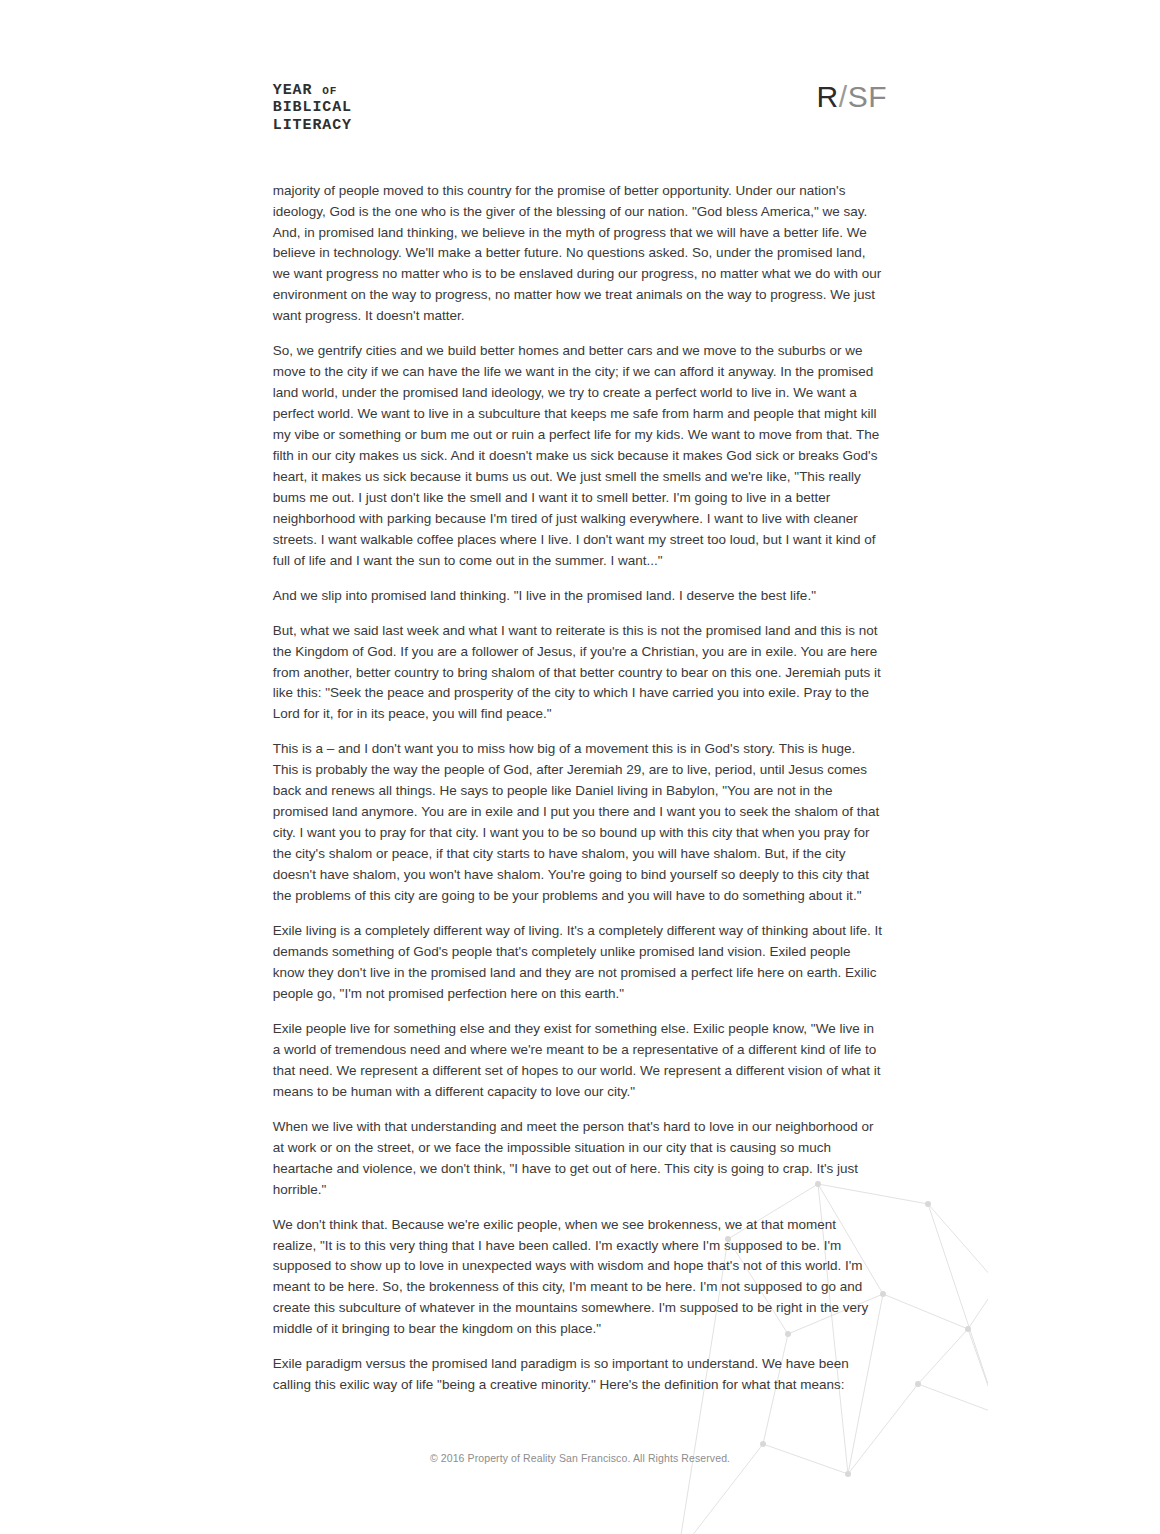Year of
Biblical
Literacy
R/SF
majority of people moved to this country for the promise of better opportunity. Under our nation's ideology, God is the one who is the giver of the blessing of our nation. "God bless America," we say. And, in promised land thinking, we believe in the myth of progress that we will have a better life. We believe in technology. We'll make a better future. No questions asked. So, under the promised land, we want progress no matter who is to be enslaved during our progress, no matter what we do with our environment on the way to progress, no matter how we treat animals on the way to progress. We just want progress. It doesn't matter.
So, we gentrify cities and we build better homes and better cars and we move to the suburbs or we move to the city if we can have the life we want in the city; if we can afford it anyway. In the promised land world, under the promised land ideology, we try to create a perfect world to live in. We want a perfect world. We want to live in a subculture that keeps me safe from harm and people that might kill my vibe or something or bum me out or ruin a perfect life for my kids. We want to move from that. The filth in our city makes us sick. And it doesn't make us sick because it makes God sick or breaks God's heart, it makes us sick because it bums us out. We just smell the smells and we're like, "This really bums me out. I just don't like the smell and I want it to smell better. I'm going to live in a better neighborhood with parking because I'm tired of just walking everywhere. I want to live with cleaner streets. I want walkable coffee places where I live. I don't want my street too loud, but I want it kind of full of life and I want the sun to come out in the summer. I want..."
And we slip into promised land thinking. "I live in the promised land. I deserve the best life."
But, what we said last week and what I want to reiterate is this is not the promised land and this is not the Kingdom of God. If you are a follower of Jesus, if you're a Christian, you are in exile. You are here from another, better country to bring shalom of that better country to bear on this one. Jeremiah puts it like this: "Seek the peace and prosperity of the city to which I have carried you into exile. Pray to the Lord for it, for in its peace, you will find peace."
This is a – and I don't want you to miss how big of a movement this is in God's story. This is huge. This is probably the way the people of God, after Jeremiah 29, are to live, period, until Jesus comes back and renews all things. He says to people like Daniel living in Babylon, "You are not in the promised land anymore. You are in exile and I put you there and I want you to seek the shalom of that city. I want you to pray for that city. I want you to be so bound up with this city that when you pray for the city's shalom or peace, if that city starts to have shalom, you will have shalom. But, if the city doesn't have shalom, you won't have shalom. You're going to bind yourself so deeply to this city that the problems of this city are going to be your problems and you will have to do something about it."
Exile living is a completely different way of living. It's a completely different way of thinking about life. It demands something of God's people that's completely unlike promised land vision. Exiled people know they don't live in the promised land and they are not promised a perfect life here on earth. Exilic people go, "I'm not promised perfection here on this earth."
Exile people live for something else and they exist for something else. Exilic people know, "We live in a world of tremendous need and where we're meant to be a representative of a different kind of life to that need. We represent a different set of hopes to our world. We represent a different vision of what it means to be human with a different capacity to love our city."
When we live with that understanding and meet the person that's hard to love in our neighborhood or at work or on the street, or we face the impossible situation in our city that is causing so much heartache and violence, we don't think, "I have to get out of here. This city is going to crap. It's just horrible."
We don't think that. Because we're exilic people, when we see brokenness, we at that moment realize, "It is to this very thing that I have been called. I'm exactly where I'm supposed to be. I'm supposed to show up to love in unexpected ways with wisdom and hope that's not of this world. I'm meant to be here. So, the brokenness of this city, I'm meant to be here. I'm not supposed to go and create this subculture of whatever in the mountains somewhere. I'm supposed to be right in the very middle of it bringing to bear the kingdom on this place."
Exile paradigm versus the promised land paradigm is so important to understand. We have been calling this exilic way of life "being a creative minority." Here's the definition for what that means:
© 2016 Property of Reality San Francisco. All Rights Reserved.